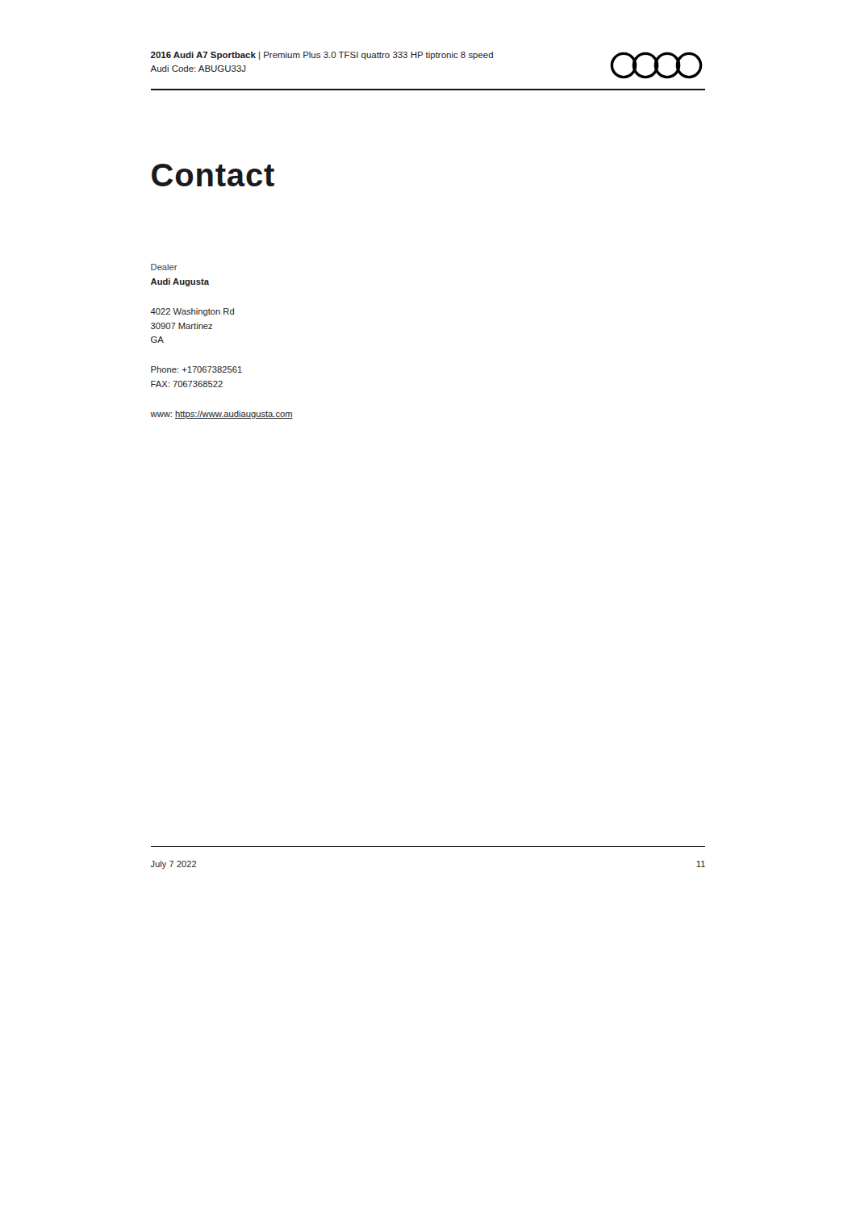2016 Audi A7 Sportback | Premium Plus 3.0 TFSI quattro 333 HP tiptronic 8 speed
Audi Code: ABUGU33J
Contact
Dealer
Audi Augusta
4022 Washington Rd
30907 Martinez
GA
Phone: +17067382561
FAX: 7067368522
www: https://www.audiaugusta.com
July 7 2022
11